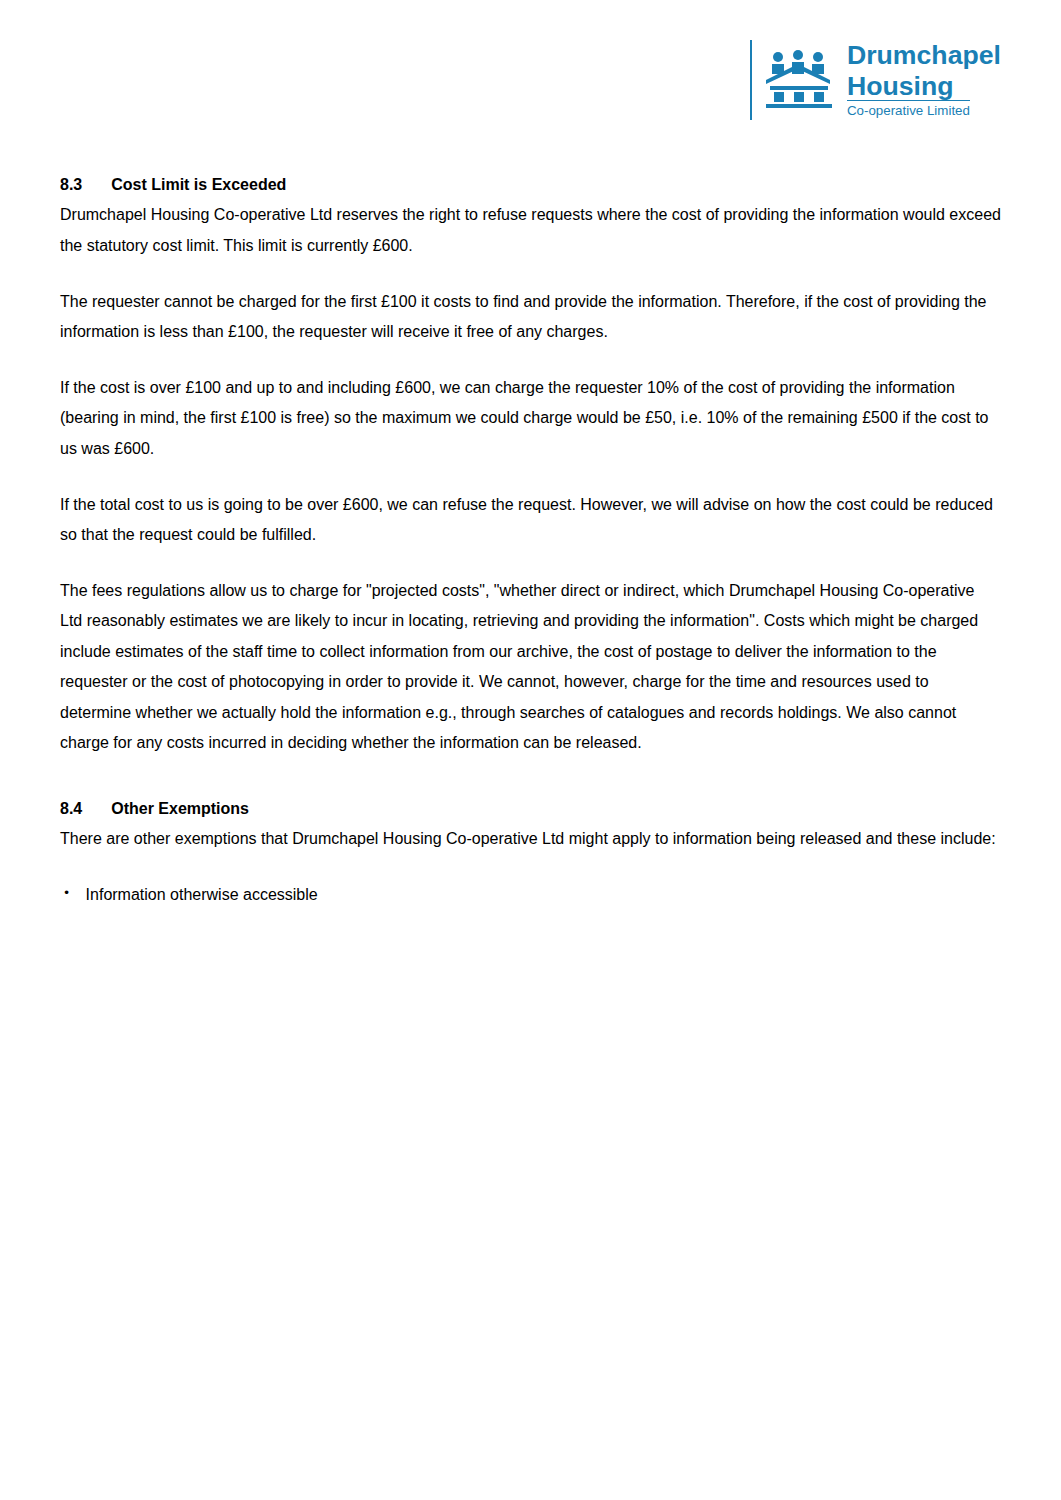Drumchapel
Housing
Co-operative Limited
8.3 Cost Limit is Exceeded
Drumchapel Housing Co-operative Ltd reserves the right to refuse requests where the cost of providing the information would exceed the statutory cost limit. This limit is currently £600.
The requester cannot be charged for the first £100 it costs to find and provide the information. Therefore, if the cost of providing the information is less than £100, the requester will receive it free of any charges.
If the cost is over £100 and up to and including £600, we can charge the requester 10% of the cost of providing the information (bearing in mind, the first £100 is free) so the maximum we could charge would be £50, i.e. 10% of the remaining £500 if the cost to us was £600.
If the total cost to us is going to be over £600, we can refuse the request. However, we will advise on how the cost could be reduced so that the request could be fulfilled.
The fees regulations allow us to charge for "projected costs", "whether direct or indirect, which Drumchapel Housing Co-operative Ltd reasonably estimates we are likely to incur in locating, retrieving and providing the information". Costs which might be charged include estimates of the staff time to collect information from our archive, the cost of postage to deliver the information to the requester or the cost of photocopying in order to provide it. We cannot, however, charge for the time and resources used to determine whether we actually hold the information e.g., through searches of catalogues and records holdings. We also cannot charge for any costs incurred in deciding whether the information can be released.
8.4 Other Exemptions
There are other exemptions that Drumchapel Housing Co-operative Ltd might apply to information being released and these include:
Information otherwise accessible